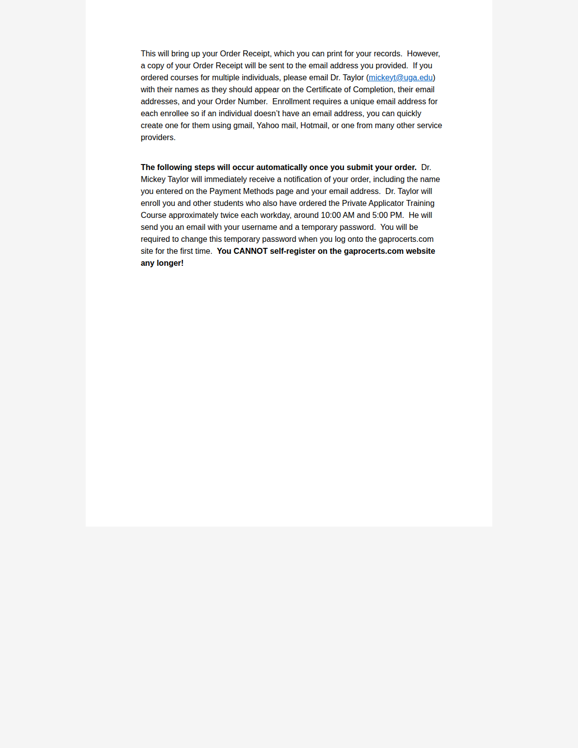This will bring up your Order Receipt, which you can print for your records. However, a copy of your Order Receipt will be sent to the email address you provided. If you ordered courses for multiple individuals, please email Dr. Taylor (mickeyt@uga.edu) with their names as they should appear on the Certificate of Completion, their email addresses, and your Order Number. Enrollment requires a unique email address for each enrollee so if an individual doesn’t have an email address, you can quickly create one for them using gmail, Yahoo mail, Hotmail, or one from many other service providers.
The following steps will occur automatically once you submit your order. Dr. Mickey Taylor will immediately receive a notification of your order, including the name you entered on the Payment Methods page and your email address. Dr. Taylor will enroll you and other students who also have ordered the Private Applicator Training Course approximately twice each workday, around 10:00 AM and 5:00 PM. He will send you an email with your username and a temporary password. You will be required to change this temporary password when you log onto the gaprocerts.com site for the first time. You CANNOT self-register on the gaprocerts.com website any longer!